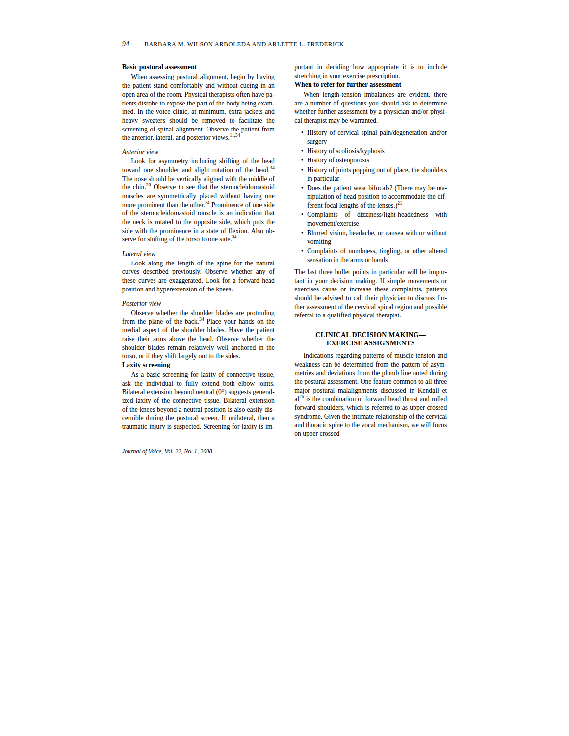94 Barbara M. Wilson Arboleda and Arlette L. Frederick
Basic postural assessment
When assessing postural alignment, begin by having the patient stand comfortably and without cueing in an open area of the room. Physical therapists often have patients disrobe to expose the part of the body being examined. In the voice clinic, at minimum, extra jackets and heavy sweaters should be removed to facilitate the screening of spinal alignment. Observe the patient from the anterior, lateral, and posterior views.11,34
Anterior view
Look for asymmetry including shifting of the head toward one shoulder and slight rotation of the head.34 The nose should be vertically aligned with the middle of the chin.26 Observe to see that the sternocleidomastoid muscles are symmetrically placed without having one more prominent than the other.34 Prominence of one side of the sternocleidomastoid muscle is an indication that the neck is rotated to the opposite side, which puts the side with the prominence in a state of flexion. Also observe for shifting of the torso to one side.34
Lateral view
Look along the length of the spine for the natural curves described previously. Observe whether any of these curves are exaggerated. Look for a forward head position and hyperextension of the knees.
Posterior view
Observe whether the shoulder blades are protruding from the plane of the back.34 Place your hands on the medial aspect of the shoulder blades. Have the patient raise their arms above the head. Observe whether the shoulder blades remain relatively well anchored in the torso, or if they shift largely out to the sides.
Laxity screening
As a basic screening for laxity of connective tissue, ask the individual to fully extend both elbow joints. Bilateral extension beyond neutral (0°) suggests generalized laxity of the connective tissue. Bilateral extension of the knees beyond a neutral position is also easily discernible during the postural screen. If unilateral, then a traumatic injury is suspected. Screening for laxity is important in deciding how appropriate it is to include stretching in your exercise prescription.
When to refer for further assessment
When length-tension imbalances are evident, there are a number of questions you should ask to determine whether further assessment by a physician and/or physical therapist may be warranted.
History of cervical spinal pain/degeneration and/or surgery
History of scoliosis/kyphosis
History of osteoporosis
History of joints popping out of place, the shoulders in particular
Does the patient wear bifocals? (There may be manipulation of head position to accommodate the different focal lengths of the lenses.)21
Complaints of dizziness/light-headedness with movement/exercise
Blurred vision, headache, or nausea with or without vomiting
Complaints of numbness, tingling, or other altered sensation in the arms or hands
The last three bullet points in particular will be important in your decision making. If simple movements or exercises cause or increase these complaints, patients should be advised to call their physician to discuss further assessment of the cervical spinal region and possible referral to a qualified physical therapist.
Clinical decision making—
exercise assignments
Indications regarding patterns of muscle tension and weakness can be determined from the pattern of asymmetries and deviations from the plumb line noted during the postural assessment. One feature common to all three major postural malalignments discussed in Kendall et al26 is the combination of forward head thrust and rolled forward shoulders, which is referred to as upper crossed syndrome. Given the intimate relationship of the cervical and thoracic spine to the vocal mechanism, we will focus on upper crossed
Journal of Voice, Vol. 22, No. 1, 2008